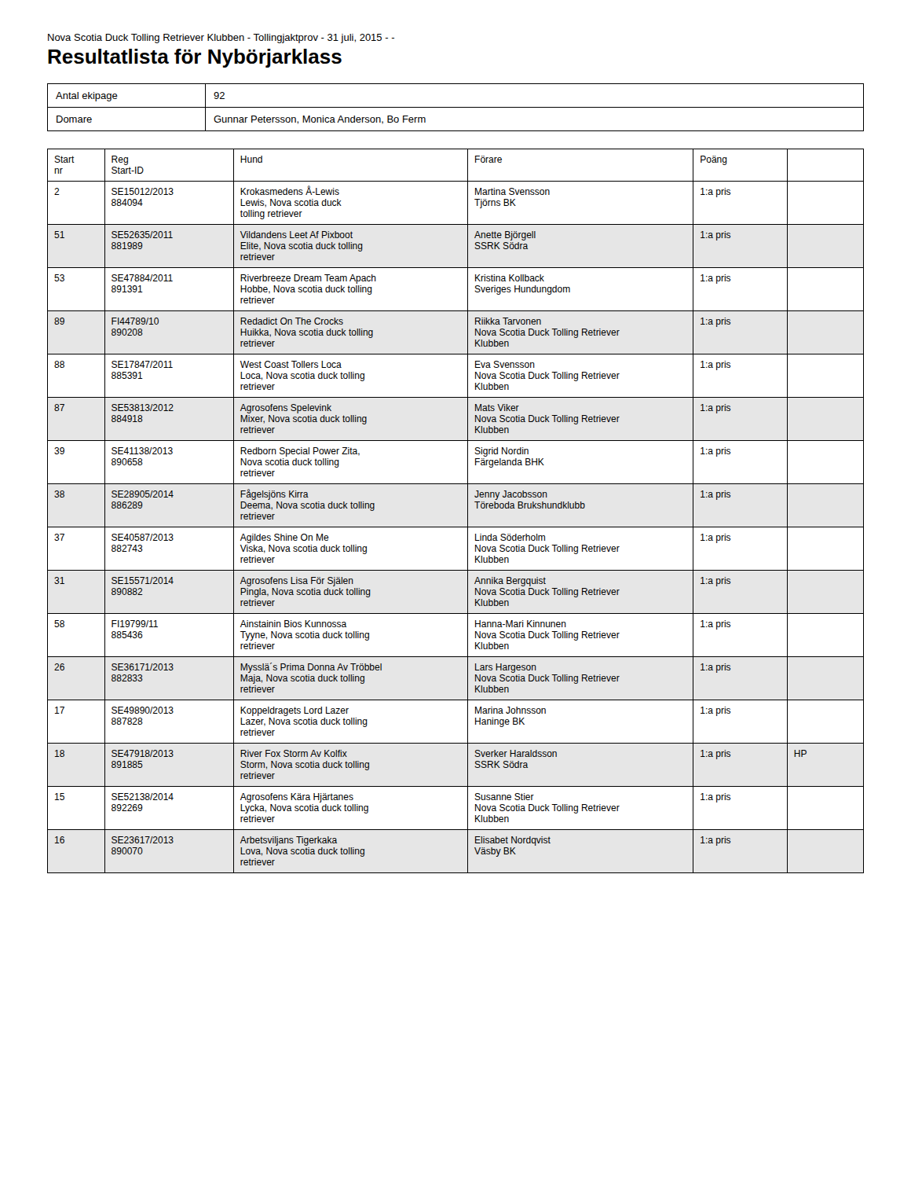Nova Scotia Duck Tolling Retriever Klubben - Tollingjaktprov - 31 juli, 2015 - -
Resultatlista för Nybörjarklass
| Antal ekipage | 92 |
| Domare | Gunnar Petersson, Monica Anderson, Bo Ferm |
| Start nr | Reg Start-ID | Hund | Förare | Poäng | |
| --- | --- | --- | --- | --- | --- |
| 2 | SE15012/2013 884094 | Krokasmedens Å-Lewis Lewis, Nova scotia duck tolling retriever | Martina Svensson Tjörns BK | 1:a pris | |
| 51 | SE52635/2011 881989 | Vildandens Leet Af Pixboot Elite, Nova scotia duck tolling retriever | Anette Björgell SSRK Södra | 1:a pris | |
| 53 | SE47884/2011 891391 | Riverbreeze Dream Team Apach Hobbe, Nova scotia duck tolling retriever | Kristina Kollback Sveriges Hundungdom | 1:a pris | |
| 89 | FI44789/10 890208 | Redadict On The Crocks Huikka, Nova scotia duck tolling retriever | Riikka Tarvonen Nova Scotia Duck Tolling Retriever Klubben | 1:a pris | |
| 88 | SE17847/2011 885391 | West Coast Tollers Loca Loca, Nova scotia duck tolling retriever | Eva Svensson Nova Scotia Duck Tolling Retriever Klubben | 1:a pris | |
| 87 | SE53813/2012 884918 | Agrosofens Spelevink Mixer, Nova scotia duck tolling retriever | Mats Viker Nova Scotia Duck Tolling Retriever Klubben | 1:a pris | |
| 39 | SE41138/2013 890658 | Redborn Special Power Zita, Nova scotia duck tolling retriever | Sigrid Nordin Färgelanda BHK | 1:a pris | |
| 38 | SE28905/2014 886289 | Fågelsjöns Kirra Deema, Nova scotia duck tolling retriever | Jenny Jacobsson Töreboda Brukshundklubb | 1:a pris | |
| 37 | SE40587/2013 882743 | Agildes Shine On Me Viska, Nova scotia duck tolling retriever | Linda Söderholm Nova Scotia Duck Tolling Retriever Klubben | 1:a pris | |
| 31 | SE15571/2014 890882 | Agrosofens Lisa För Själen Pingla, Nova scotia duck tolling retriever | Annika Bergquist Nova Scotia Duck Tolling Retriever Klubben | 1:a pris | |
| 58 | FI19799/11 885436 | Ainstainin Bios Kunnossa Tyyne, Nova scotia duck tolling retriever | Hanna-Mari Kinnunen Nova Scotia Duck Tolling Retriever Klubben | 1:a pris | |
| 26 | SE36171/2013 882833 | Mysslä´s Prima Donna Av Tröbbel Maja, Nova scotia duck tolling retriever | Lars Hargeson Nova Scotia Duck Tolling Retriever Klubben | 1:a pris | |
| 17 | SE49890/2013 887828 | Koppeldragets Lord Lazer Lazer, Nova scotia duck tolling retriever | Marina Johnsson Haninge BK | 1:a pris | |
| 18 | SE47918/2013 891885 | River Fox Storm Av Kolfix Storm, Nova scotia duck tolling retriever | Sverker Haraldsson SSRK Södra | 1:a pris | HP |
| 15 | SE52138/2014 892269 | Agrosofens Kära Hjärtanes Lycka, Nova scotia duck tolling retriever | Susanne Stier Nova Scotia Duck Tolling Retriever Klubben | 1:a pris | |
| 16 | SE23617/2013 890070 | Arbetsviljans Tigerkaka Lova, Nova scotia duck tolling retriever | Elisabet Nordqvist Väsby BK | 1:a pris | |